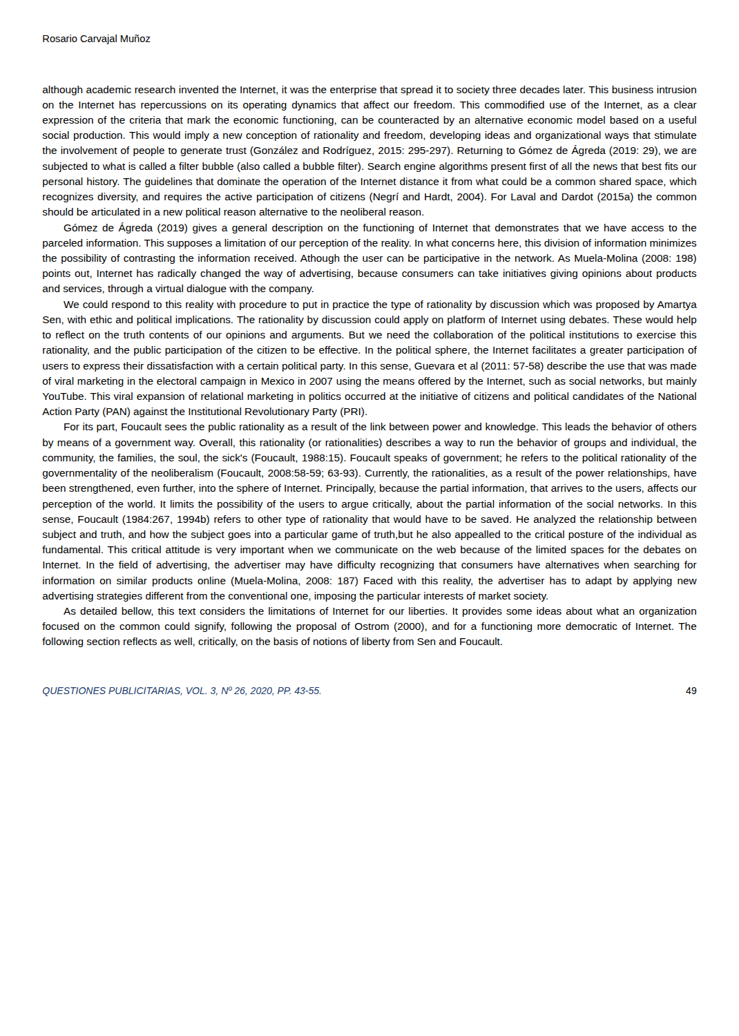Rosario Carvajal Muñoz
although academic research invented the Internet, it was the enterprise that spread it to society three decades later. This business intrusion on the Internet has repercussions on its operating dynamics that affect our freedom. This commodified use of the Internet, as a clear expression of the criteria that mark the economic functioning, can be counteracted by an alternative economic model based on a useful social production. This would imply a new conception of rationality and freedom, developing ideas and organizational ways that stimulate the involvement of people to generate trust (González and Rodríguez, 2015: 295-297). Returning to Gómez de Ágreda (2019: 29), we are subjected to what is called a filter bubble (also called a bubble filter). Search engine algorithms present first of all the news that best fits our personal history. The guidelines that dominate the operation of the Internet distance it from what could be a common shared space, which recognizes diversity, and requires the active participation of citizens (Negrí and Hardt, 2004). For Laval and Dardot (2015a) the common should be articulated in a new political reason alternative to the neoliberal reason.
Gómez de Ágreda (2019) gives a general description on the functioning of Internet that demonstrates that we have access to the parceled information. This supposes a limitation of our perception of the reality. In what concerns here, this division of information minimizes the possibility of contrasting the information received. Athough the user can be participative in the network. As Muela-Molina (2008: 198) points out, Internet has radically changed the way of advertising, because consumers can take initiatives giving opinions about products and services, through a virtual dialogue with the company.
We could respond to this reality with procedure to put in practice the type of rationality by discussion which was proposed by Amartya Sen, with ethic and political implications. The rationality by discussion could apply on platform of Internet using debates. These would help to reflect on the truth contents of our opinions and arguments. But we need the collaboration of the political institutions to exercise this rationality, and the public participation of the citizen to be effective. In the political sphere, the Internet facilitates a greater participation of users to express their dissatisfaction with a certain political party. In this sense, Guevara et al (2011: 57-58) describe the use that was made of viral marketing in the electoral campaign in Mexico in 2007 using the means offered by the Internet, such as social networks, but mainly YouTube. This viral expansion of relational marketing in politics occurred at the initiative of citizens and political candidates of the National Action Party (PAN) against the Institutional Revolutionary Party (PRI).
For its part, Foucault sees the public rationality as a result of the link between power and knowledge. This leads the behavior of others by means of a government way. Overall, this rationality (or rationalities) describes a way to run the behavior of groups and individual, the community, the families, the soul, the sick's (Foucault, 1988:15). Foucault speaks of government; he refers to the political rationality of the governmentality of the neoliberalism (Foucault, 2008:58-59; 63-93). Currently, the rationalities, as a result of the power relationships, have been strengthened, even further, into the sphere of Internet. Principally, because the partial information, that arrives to the users, affects our perception of the world. It limits the possibility of the users to argue critically, about the partial information of the social networks. In this sense, Foucault (1984:267, 1994b) refers to other type of rationality that would have to be saved. He analyzed the relationship between subject and truth, and how the subject goes into a particular game of truth,but he also appealled to the critical posture of the individual as fundamental. This critical attitude is very important when we communicate on the web because of the limited spaces for the debates on Internet. In the field of advertising, the advertiser may have difficulty recognizing that consumers have alternatives when searching for information on similar products online (Muela-Molina, 2008: 187) Faced with this reality, the advertiser has to adapt by applying new advertising strategies different from the conventional one, imposing the particular interests of market society.
As detailed bellow, this text considers the limitations of Internet for our liberties. It provides some ideas about what an organization focused on the common could signify, following the proposal of Ostrom (2000), and for a functioning more democratic of Internet. The following section reflects as well, critically, on the basis of notions of liberty from Sen and Foucault.
QUESTIONES PUBLICITARIAS, VOL. 3, Nº 26, 2020, PP. 43-55. 49